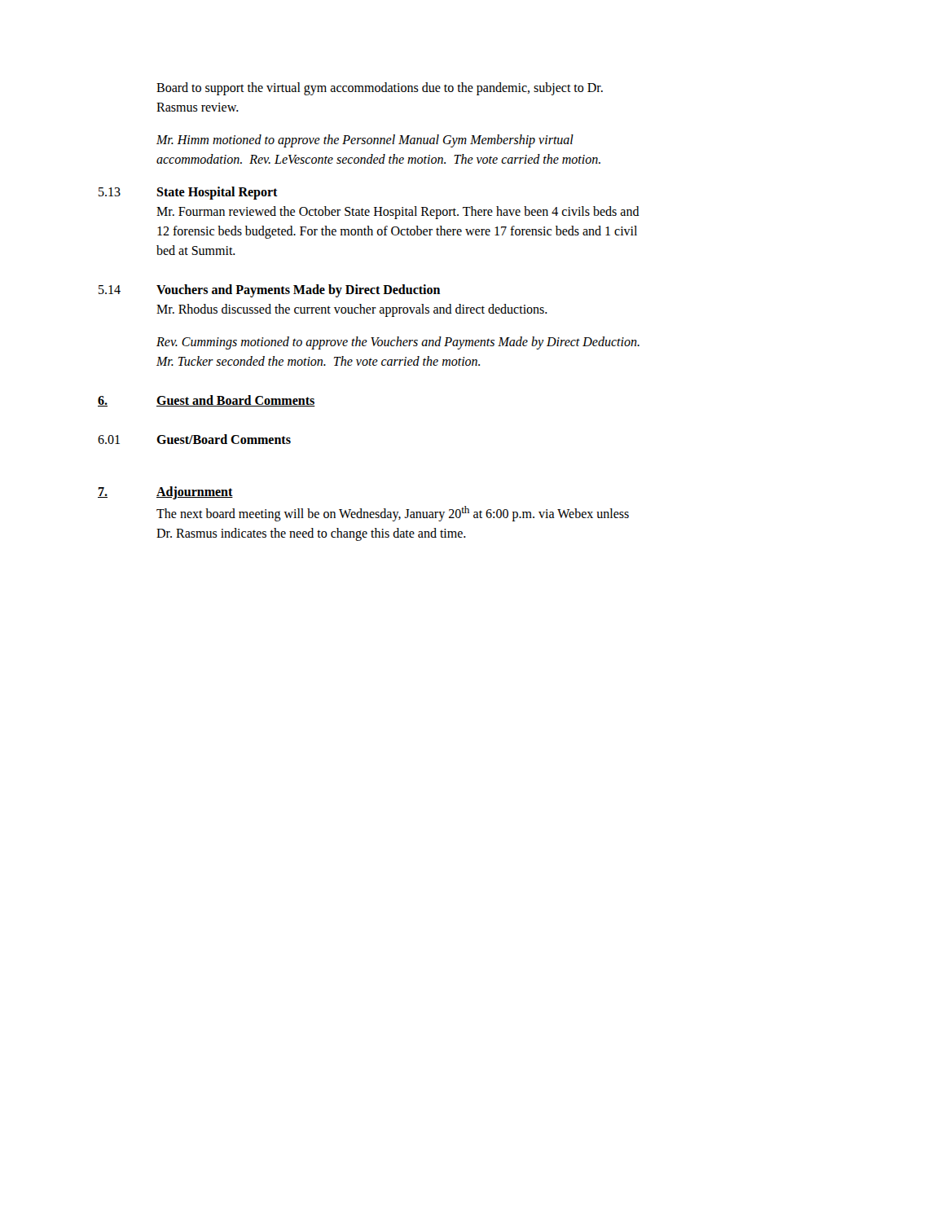Board to support the virtual gym accommodations due to the pandemic, subject to Dr. Rasmus review.
Mr. Himm motioned to approve the Personnel Manual Gym Membership virtual accommodation. Rev. LeVesconte seconded the motion. The vote carried the motion.
5.13 State Hospital Report
Mr. Fourman reviewed the October State Hospital Report. There have been 4 civils beds and 12 forensic beds budgeted. For the month of October there were 17 forensic beds and 1 civil bed at Summit.
5.14 Vouchers and Payments Made by Direct Deduction
Mr. Rhodus discussed the current voucher approvals and direct deductions.
Rev. Cummings motioned to approve the Vouchers and Payments Made by Direct Deduction. Mr. Tucker seconded the motion. The vote carried the motion.
6. Guest and Board Comments
6.01 Guest/Board Comments
7. Adjournment
The next board meeting will be on Wednesday, January 20th at 6:00 p.m. via Webex unless Dr. Rasmus indicates the need to change this date and time.